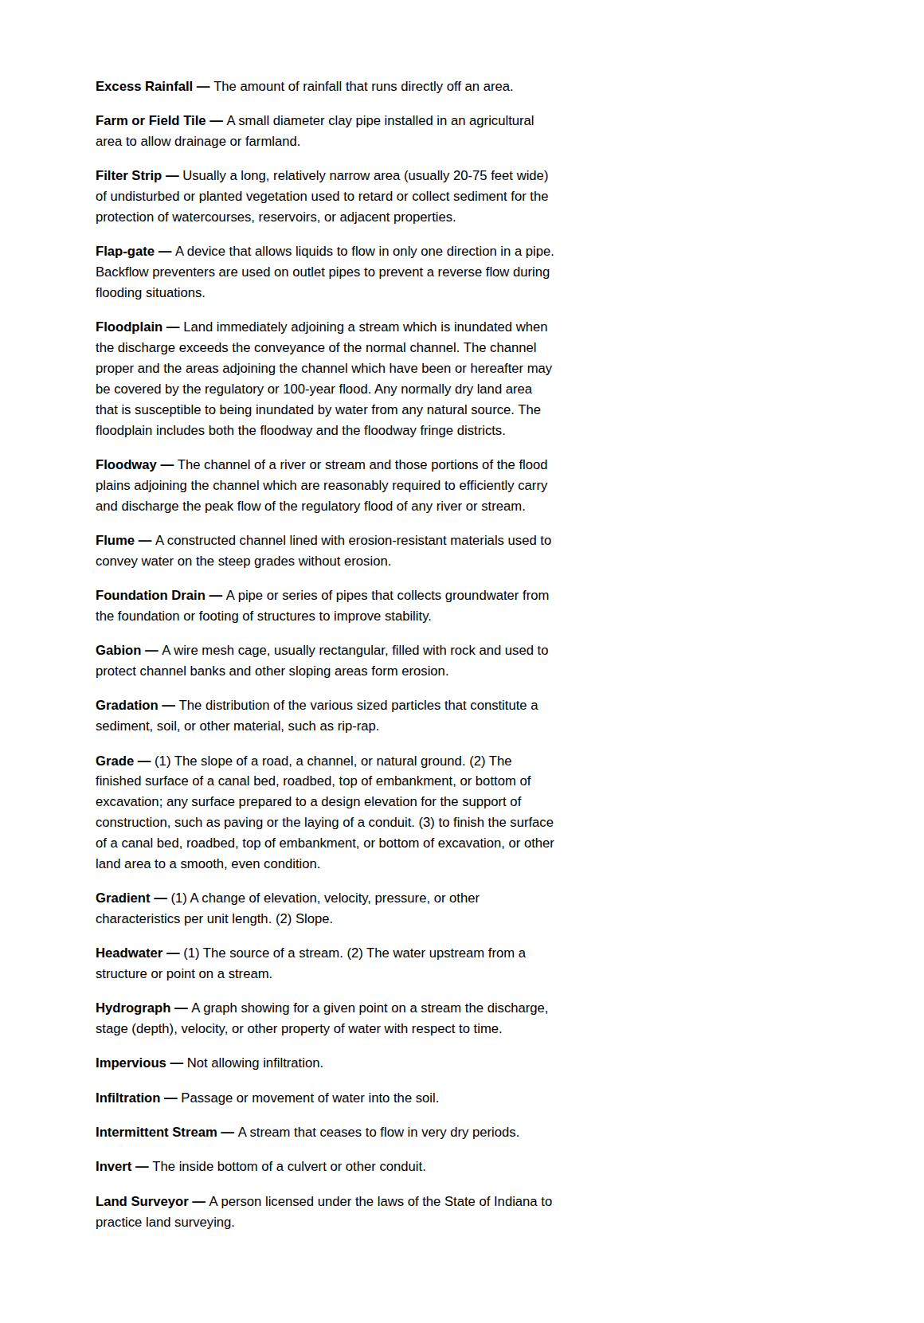Excess Rainfall
—
The amount of rainfall that runs directly off an area.
Farm or Field Tile
—
A small diameter clay pipe installed in an agricultural area to allow drainage or farmland.
Filter Strip
—
Usually a long, relatively narrow area (usually 20-75 feet wide) of undisturbed or planted vegetation used to retard or collect sediment for the protection of watercourses, reservoirs, or adjacent properties.
Flap-gate
—
A device that allows liquids to flow in only one direction in a pipe. Backflow preventers are used on outlet pipes to prevent a reverse flow during flooding situations.
Floodplain
—
Land immediately adjoining a stream which is inundated when the discharge exceeds the conveyance of the normal channel. The channel proper and the areas adjoining the channel which have been or hereafter may be covered by the regulatory or 100-year flood. Any normally dry land area that is susceptible to being inundated by water from any natural source. The floodplain includes both the floodway and the floodway fringe districts.
Floodway
—
The channel of a river or stream and those portions of the flood plains adjoining the channel which are reasonably required to efficiently carry and discharge the peak flow of the regulatory flood of any river or stream.
Flume
—
A constructed channel lined with erosion-resistant materials used to convey water on the steep grades without erosion.
Foundation Drain
—
A pipe or series of pipes that collects groundwater from the foundation or footing of structures to improve stability.
Gabion
—
A wire mesh cage, usually rectangular, filled with rock and used to protect channel banks and other sloping areas form erosion.
Gradation
—
The distribution of the various sized particles that constitute a sediment, soil, or other material, such as rip-rap.
Grade
—
(1) The slope of a road, a channel, or natural ground. (2) The finished surface of a canal bed, roadbed, top of embankment, or bottom of excavation; any surface prepared to a design elevation for the support of construction, such as paving or the laying of a conduit. (3) to finish the surface of a canal bed, roadbed, top of embankment, or bottom of excavation, or other land area to a smooth, even condition.
Gradient
—
(1) A change of elevation, velocity, pressure, or other characteristics per unit length. (2) Slope.
Headwater
—
(1) The source of a stream. (2) The water upstream from a structure or point on a stream.
Hydrograph
—
A graph showing for a given point on a stream the discharge, stage (depth), velocity, or other property of water with respect to time.
Impervious
—
Not allowing infiltration.
Infiltration
—
Passage or movement of water into the soil.
Intermittent Stream
—
A stream that ceases to flow in very dry periods.
Invert
—
The inside bottom of a culvert or other conduit.
Land Surveyor
—
A person licensed under the laws of the State of Indiana to practice land surveying.